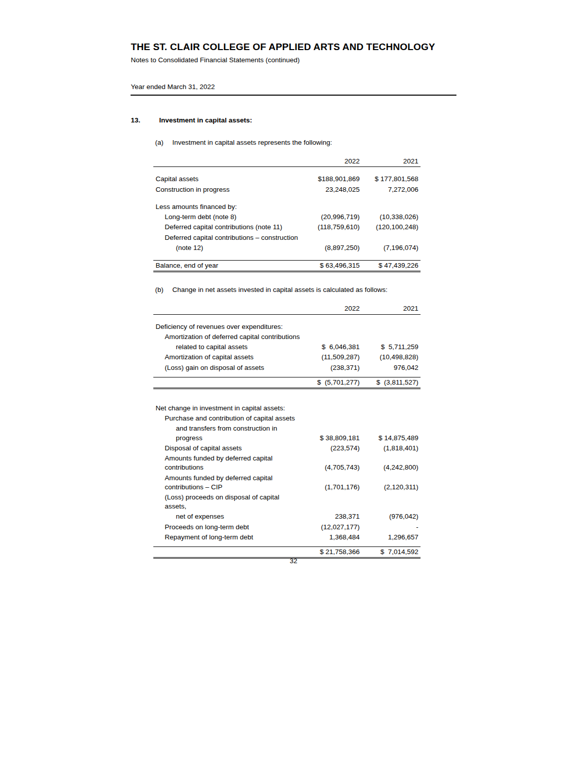THE ST. CLAIR COLLEGE OF APPLIED ARTS AND TECHNOLOGY
Notes to Consolidated Financial Statements (continued)
Year ended March 31, 2022
13.
Investment in capital assets:
(a)
Investment in capital assets represents the following:
| | 2022 | 2021 |
| --- | --- | --- |
| Capital assets | $188,901,869 | $ 177,801,568 |
| Construction in progress | 23,248,025 | 7,272,006 |
| Less amounts financed by: | | |
| Long-term debt (note 8) | (20,996,719) | (10,338,026) |
| Deferred capital contributions (note 11) | (118,759,610) | (120,100,248) |
| Deferred capital contributions – construction | | |
| (note 12) | (8,897,250) | (7,196,074) |
| Balance, end of year | $ 63,496,315 | $ 47,439,226 |
(b)
Change in net assets invested in capital assets is calculated as follows:
| | 2022 | 2021 |
| --- | --- | --- |
| Deficiency of revenues over expenditures: | | |
| Amortization of deferred capital contributions | | |
| related to capital assets | $ 6,046,381 | $ 5,711,259 |
| Amortization of capital assets | (11,509,287) | (10,498,828) |
| (Loss) gain on disposal of assets | (238,371) | 976,042 |
| | $ (5,701,277) | $ (3,811,527) |
| Net change in investment in capital assets: | | |
| Purchase and contribution of capital assets | | |
| and transfers from construction in progress | $ 38,809,181 | $ 14,875,489 |
| Disposal of capital assets | (223,574) | (1,818,401) |
| Amounts funded by deferred capital contributions | (4,705,743) | (4,242,800) |
| Amounts funded by deferred capital contributions – CIP | (1,701,176) | (2,120,311) |
| (Loss) proceeds on disposal of capital assets, | | |
| net of expenses | 238,371 | (976,042) |
| Proceeds on long-term debt | (12,027,177) | - |
| Repayment of long-term debt | 1,368,484 | 1,296,657 |
| | $ 21,758,366 | $ 7,014,592 |
32